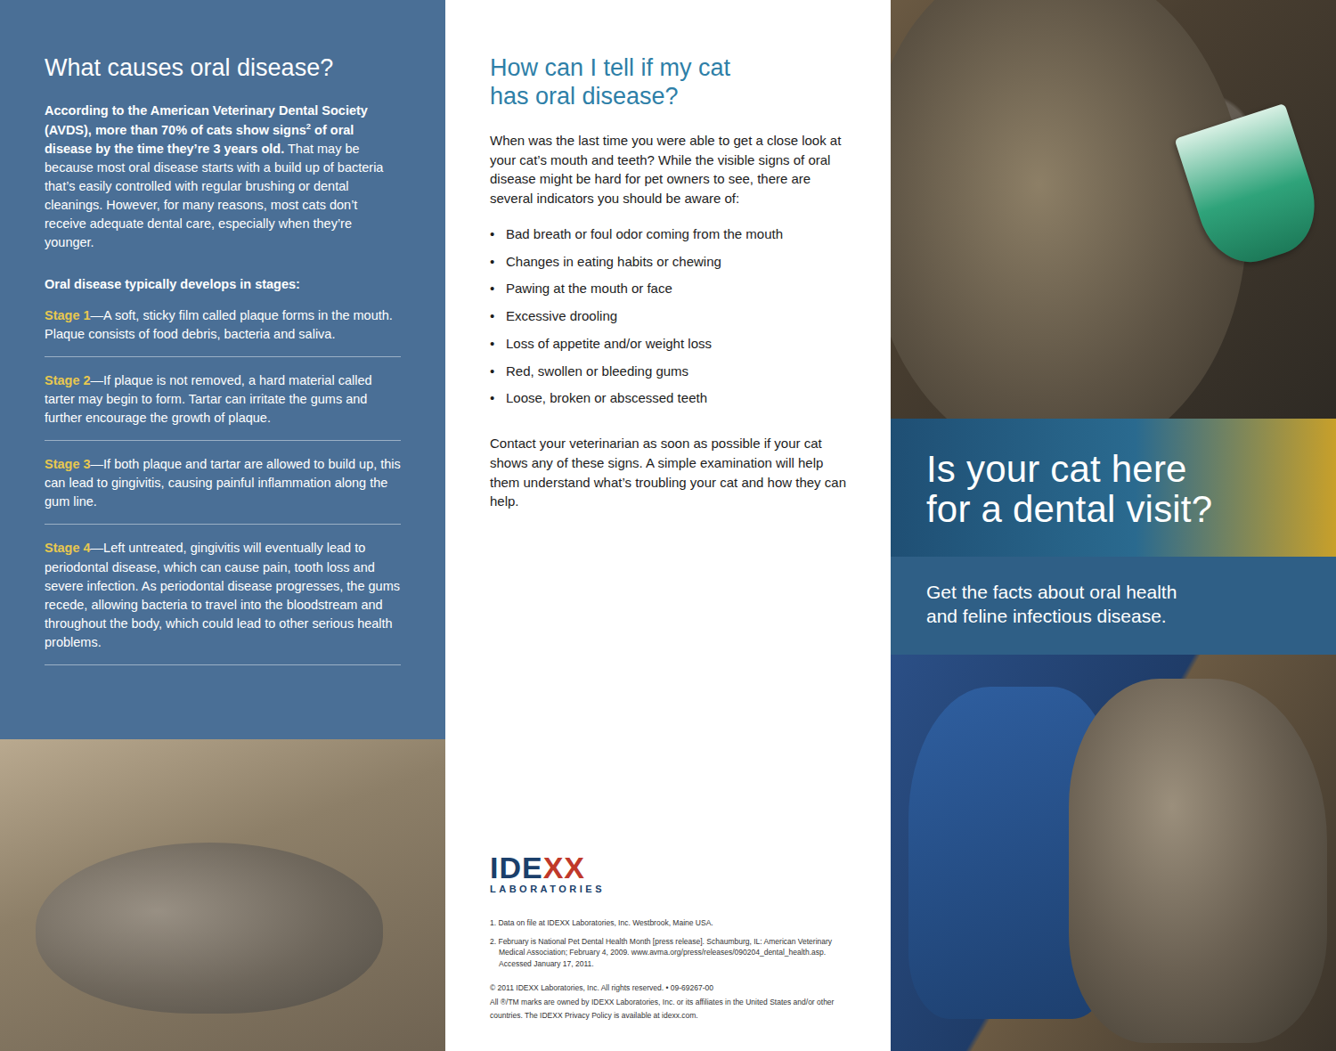What causes oral disease?
According to the American Veterinary Dental Society (AVDS), more than 70% of cats show signs2 of oral disease by the time they’re 3 years old. That may be because most oral disease starts with a build up of bacteria that’s easily controlled with regular brushing or dental cleanings. However, for many reasons, most cats don’t receive adequate dental care, especially when they’re younger.
Oral disease typically develops in stages:
Stage 1—A soft, sticky film called plaque forms in the mouth. Plaque consists of food debris, bacteria and saliva.
Stage 2—If plaque is not removed, a hard material called tarter may begin to form. Tartar can irritate the gums and further encourage the growth of plaque.
Stage 3—If both plaque and tartar are allowed to build up, this can lead to gingivitis, causing painful inflammation along the gum line.
Stage 4—Left untreated, gingivitis will eventually lead to periodontal disease, which can cause pain, tooth loss and severe infection. As periodontal disease progresses, the gums recede, allowing bacteria to travel into the bloodstream and throughout the body, which could lead to other serious health problems.
How can I tell if my cat
has oral disease?
When was the last time you were able to get a close look at your cat’s mouth and teeth? While the visible signs of oral disease might be hard for pet owners to see, there are several indicators you should be aware of:
Bad breath or foul odor coming from the mouth
Changes in eating habits or chewing
Pawing at the mouth or face
Excessive drooling
Loss of appetite and/or weight loss
Red, swollen or bleeding gums
Loose, broken or abscessed teeth
Contact your veterinarian as soon as possible if your cat shows any of these signs. A simple examination will help them understand what’s troubling your cat and how they can help.
IDEXX
LABORATORIES
1. Data on file at IDEXX Laboratories, Inc. Westbrook, Maine USA.
2. February is National Pet Dental Health Month [press release]. Schaumburg, IL: American Veterinary Medical Association; February 4, 2009. www.avma.org/press/releases/090204_dental_health.asp. Accessed January 17, 2011.
© 2011 IDEXX Laboratories, Inc. All rights reserved. • 09-69267-00
All ®/TM marks are owned by IDEXX Laboratories, Inc. or its affiliates in the United States and/or other
countries. The IDEXX Privacy Policy is available at idexx.com.
Is your cat here
for a dental visit?
Get the facts about oral health
and feline infectious disease.